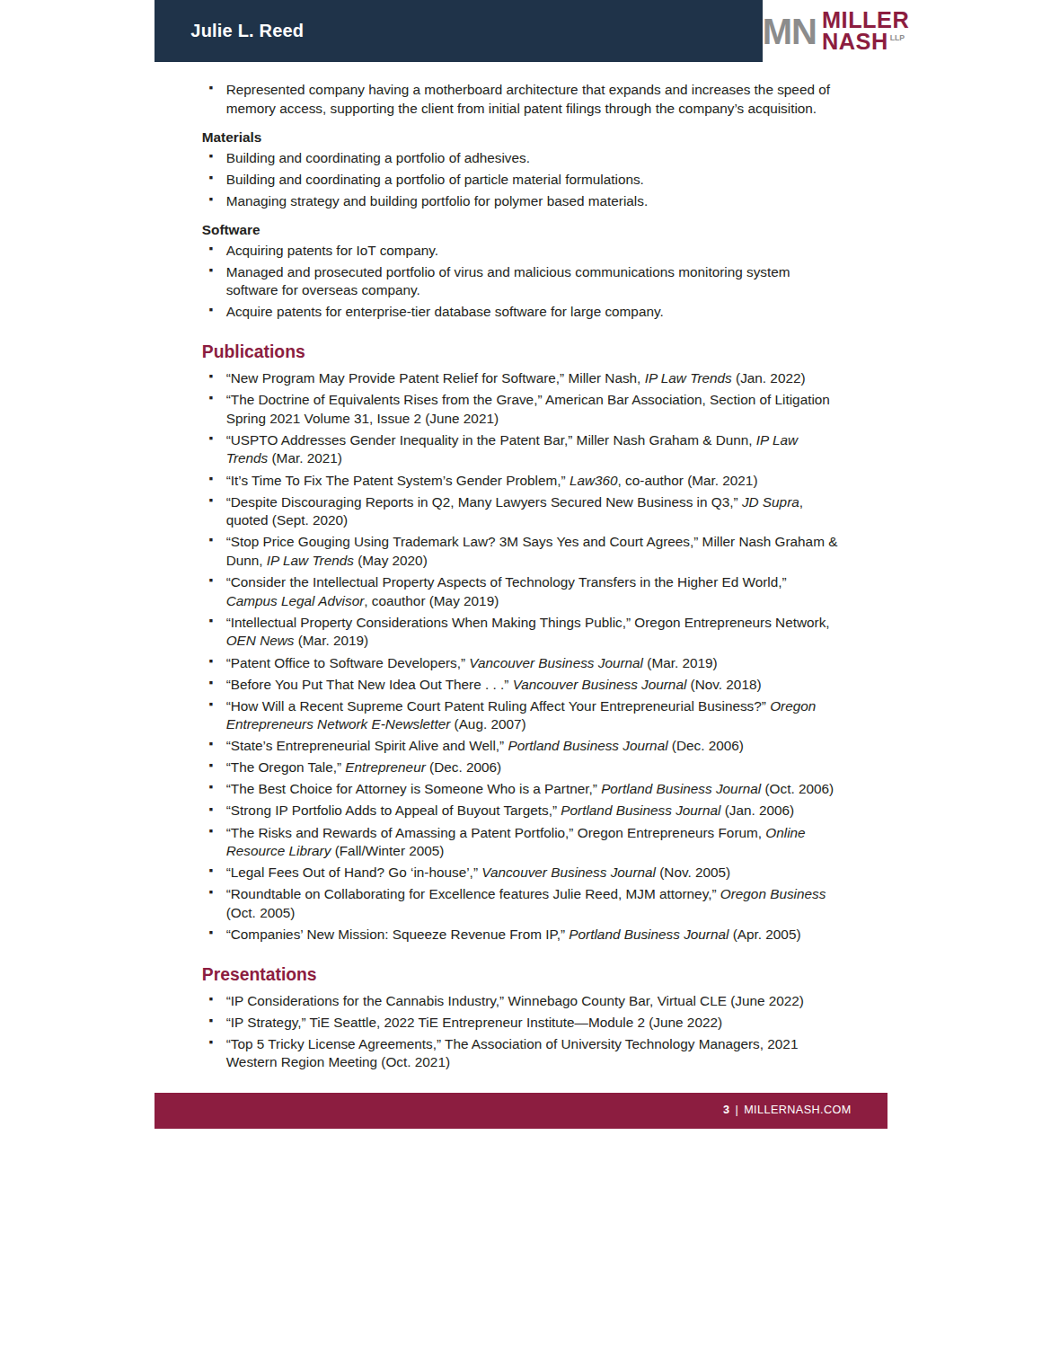Julie L. Reed
MN MILLER NASHLLP
Represented company having a motherboard architecture that expands and increases the speed of memory access, supporting the client from initial patent filings through the company’s acquisition.
Materials
Building and coordinating a portfolio of adhesives.
Building and coordinating a portfolio of particle material formulations.
Managing strategy and building portfolio for polymer based materials.
Software
Acquiring patents for IoT company.
Managed and prosecuted portfolio of virus and malicious communications monitoring system software for overseas company.
Acquire patents for enterprise-tier database software for large company.
Publications
“New Program May Provide Patent Relief for Software,” Miller Nash, IP Law Trends (Jan. 2022)
“The Doctrine of Equivalents Rises from the Grave,” American Bar Association, Section of Litigation Spring 2021 Volume 31, Issue 2 (June 2021)
“USPTO Addresses Gender Inequality in the Patent Bar,” Miller Nash Graham & Dunn, IP Law Trends (Mar. 2021)
“It’s Time To Fix The Patent System’s Gender Problem,” Law360, co-author (Mar. 2021)
“Despite Discouraging Reports in Q2, Many Lawyers Secured New Business in Q3,” JD Supra, quoted (Sept. 2020)
“Stop Price Gouging Using Trademark Law? 3M Says Yes and Court Agrees,” Miller Nash Graham & Dunn, IP Law Trends (May 2020)
“Consider the Intellectual Property Aspects of Technology Transfers in the Higher Ed World,” Campus Legal Advisor, coauthor (May 2019)
“Intellectual Property Considerations When Making Things Public,” Oregon Entrepreneurs Network, OEN News (Mar. 2019)
“Patent Office to Software Developers,” Vancouver Business Journal (Mar. 2019)
“Before You Put That New Idea Out There . . .” Vancouver Business Journal (Nov. 2018)
“How Will a Recent Supreme Court Patent Ruling Affect Your Entrepreneurial Business?” Oregon Entrepreneurs Network E-Newsletter (Aug. 2007)
“State’s Entrepreneurial Spirit Alive and Well,” Portland Business Journal (Dec. 2006)
“The Oregon Tale,” Entrepreneur (Dec. 2006)
“The Best Choice for Attorney is Someone Who is a Partner,” Portland Business Journal (Oct. 2006)
“Strong IP Portfolio Adds to Appeal of Buyout Targets,” Portland Business Journal (Jan. 2006)
“The Risks and Rewards of Amassing a Patent Portfolio,” Oregon Entrepreneurs Forum, Online Resource Library (Fall/Winter 2005)
“Legal Fees Out of Hand? Go ‘in-house’,” Vancouver Business Journal (Nov. 2005)
“Roundtable on Collaborating for Excellence features Julie Reed, MJM attorney,” Oregon Business (Oct. 2005)
“Companies’ New Mission: Squeeze Revenue From IP,” Portland Business Journal (Apr. 2005)
Presentations
“IP Considerations for the Cannabis Industry,” Winnebago County Bar, Virtual CLE (June 2022)
“IP Strategy,” TiE Seattle, 2022 TiE Entrepreneur Institute—Module 2 (June 2022)
“Top 5 Tricky License Agreements,” The Association of University Technology Managers, 2021 Western Region Meeting (Oct. 2021)
3|MILLERNASH.COM